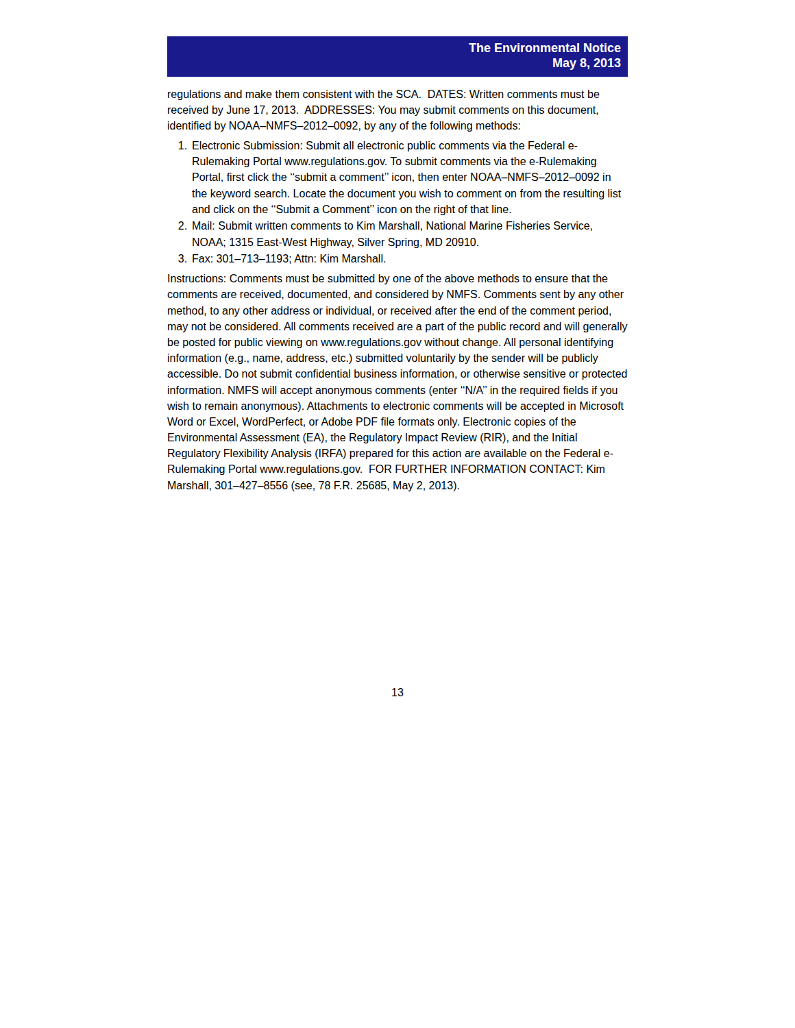The Environmental Notice May 8, 2013
regulations and make them consistent with the SCA. DATES: Written comments must be received by June 17, 2013. ADDRESSES: You may submit comments on this document, identified by NOAA–NMFS–2012–0092, by any of the following methods:
Electronic Submission: Submit all electronic public comments via the Federal e-Rulemaking Portal www.regulations.gov. To submit comments via the e-Rulemaking Portal, first click the ‘‘submit a comment’’ icon, then enter NOAA–NMFS–2012–0092 in the keyword search. Locate the document you wish to comment on from the resulting list and click on the ‘‘Submit a Comment’’ icon on the right of that line.
Mail: Submit written comments to Kim Marshall, National Marine Fisheries Service, NOAA; 1315 East-West Highway, Silver Spring, MD 20910.
Fax: 301–713–1193; Attn: Kim Marshall.
Instructions: Comments must be submitted by one of the above methods to ensure that the comments are received, documented, and considered by NMFS. Comments sent by any other method, to any other address or individual, or received after the end of the comment period, may not be considered. All comments received are a part of the public record and will generally be posted for public viewing on www.regulations.gov without change. All personal identifying information (e.g., name, address, etc.) submitted voluntarily by the sender will be publicly accessible. Do not submit confidential business information, or otherwise sensitive or protected information. NMFS will accept anonymous comments (enter ‘‘N/A’’ in the required fields if you wish to remain anonymous). Attachments to electronic comments will be accepted in Microsoft Word or Excel, WordPerfect, or Adobe PDF file formats only. Electronic copies of the Environmental Assessment (EA), the Regulatory Impact Review (RIR), and the Initial Regulatory Flexibility Analysis (IRFA) prepared for this action are available on the Federal e-Rulemaking Portal www.regulations.gov. FOR FURTHER INFORMATION CONTACT: Kim Marshall, 301–427–8556 (see, 78 F.R. 25685, May 2, 2013).
13